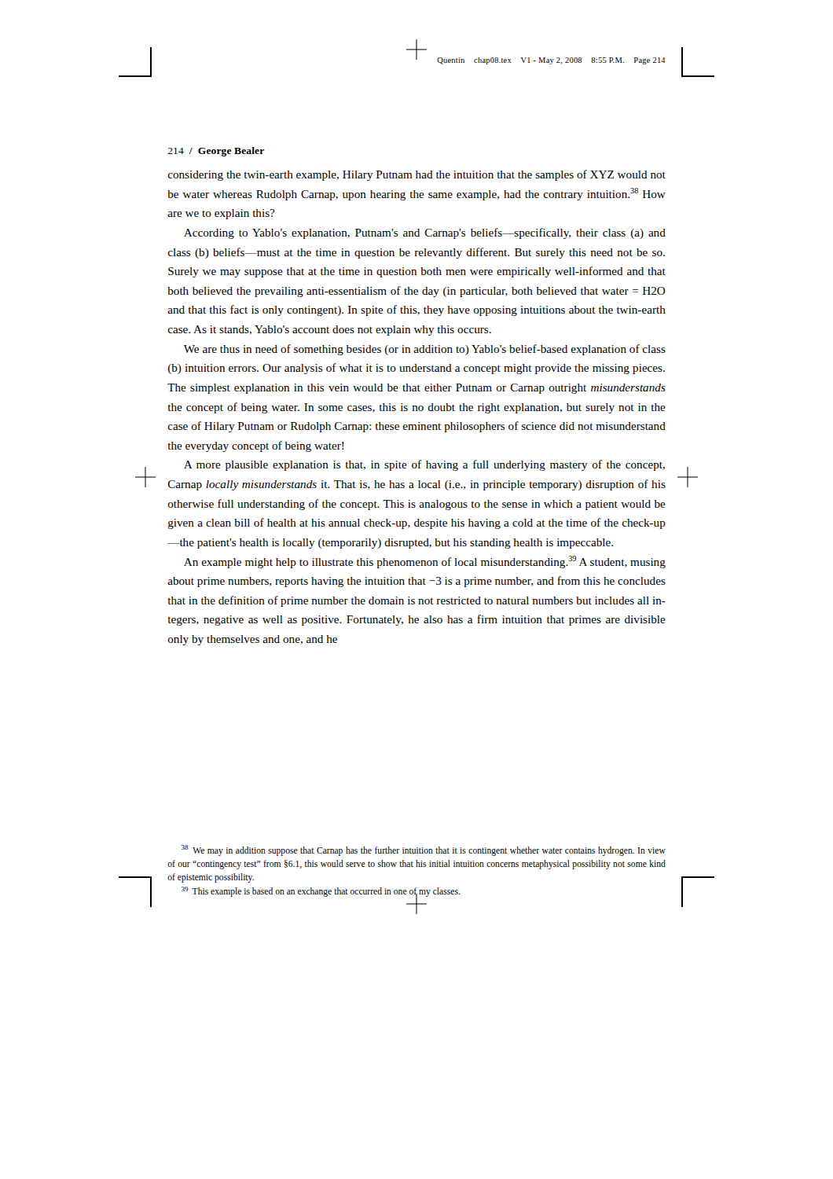Quentin chap08.tex V1 - May 2, 2008 8:55 P.M. Page 214
214 / George Bealer
considering the twin-earth example, Hilary Putnam had the intuition that the samples of XYZ would not be water whereas Rudolph Carnap, upon hearing the same example, had the contrary intuition.38 How are we to explain this?
According to Yablo's explanation, Putnam's and Carnap's beliefs—specifically, their class (a) and class (b) beliefs—must at the time in question be relevantly different. But surely this need not be so. Surely we may suppose that at the time in question both men were empirically well-informed and that both believed the prevailing anti-essentialism of the day (in particular, both believed that water = H2O and that this fact is only contingent). In spite of this, they have opposing intuitions about the twin-earth case. As it stands, Yablo's account does not explain why this occurs.
We are thus in need of something besides (or in addition to) Yablo's belief-based explanation of class (b) intuition errors. Our analysis of what it is to understand a concept might provide the missing pieces. The simplest explanation in this vein would be that either Putnam or Carnap outright misunderstands the concept of being water. In some cases, this is no doubt the right explanation, but surely not in the case of Hilary Putnam or Rudolph Carnap: these eminent philosophers of science did not misunderstand the everyday concept of being water!
A more plausible explanation is that, in spite of having a full underlying mastery of the concept, Carnap locally misunderstands it. That is, he has a local (i.e., in principle temporary) disruption of his otherwise full understanding of the concept. This is analogous to the sense in which a patient would be given a clean bill of health at his annual check-up, despite his having a cold at the time of the check-up—the patient's health is locally (temporarily) disrupted, but his standing health is impeccable.
An example might help to illustrate this phenomenon of local misunderstanding.39 A student, musing about prime numbers, reports having the intuition that −3 is a prime number, and from this he concludes that in the definition of prime number the domain is not restricted to natural numbers but includes all integers, negative as well as positive. Fortunately, he also has a firm intuition that primes are divisible only by themselves and one, and he
38 We may in addition suppose that Carnap has the further intuition that it is contingent whether water contains hydrogen. In view of our “contingency test” from §6.1, this would serve to show that his initial intuition concerns metaphysical possibility not some kind of epistemic possibility.
39 This example is based on an exchange that occurred in one of my classes.